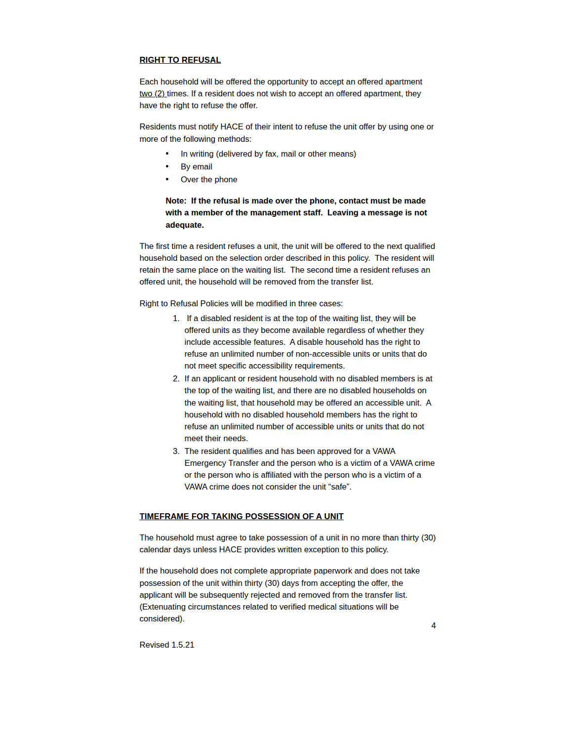RIGHT TO REFUSAL
Each household will be offered the opportunity to accept an offered apartment two (2) times. If a resident does not wish to accept an offered apartment, they have the right to refuse the offer.
Residents must notify HACE of their intent to refuse the unit offer by using one or more of the following methods:
In writing (delivered by fax, mail or other means)
By email
Over the phone
Note: If the refusal is made over the phone, contact must be made with a member of the management staff. Leaving a message is not adequate.
The first time a resident refuses a unit, the unit will be offered to the next qualified household based on the selection order described in this policy. The resident will retain the same place on the waiting list. The second time a resident refuses an offered unit, the household will be removed from the transfer list.
Right to Refusal Policies will be modified in three cases:
If a disabled resident is at the top of the waiting list, they will be offered units as they become available regardless of whether they include accessible features. A disable household has the right to refuse an unlimited number of non-accessible units or units that do not meet specific accessibility requirements.
If an applicant or resident household with no disabled members is at the top of the waiting list, and there are no disabled households on the waiting list, that household may be offered an accessible unit. A household with no disabled household members has the right to refuse an unlimited number of accessible units or units that do not meet their needs.
The resident qualifies and has been approved for a VAWA Emergency Transfer and the person who is a victim of a VAWA crime or the person who is affiliated with the person who is a victim of a VAWA crime does not consider the unit “safe”.
TIMEFRAME FOR TAKING POSSESSION OF A UNIT
The household must agree to take possession of a unit in no more than thirty (30) calendar days unless HACE provides written exception to this policy.
If the household does not complete appropriate paperwork and does not take possession of the unit within thirty (30) days from accepting the offer, the applicant will be subsequently rejected and removed from the transfer list. (Extenuating circumstances related to verified medical situations will be considered).
4
Revised 1.5.21